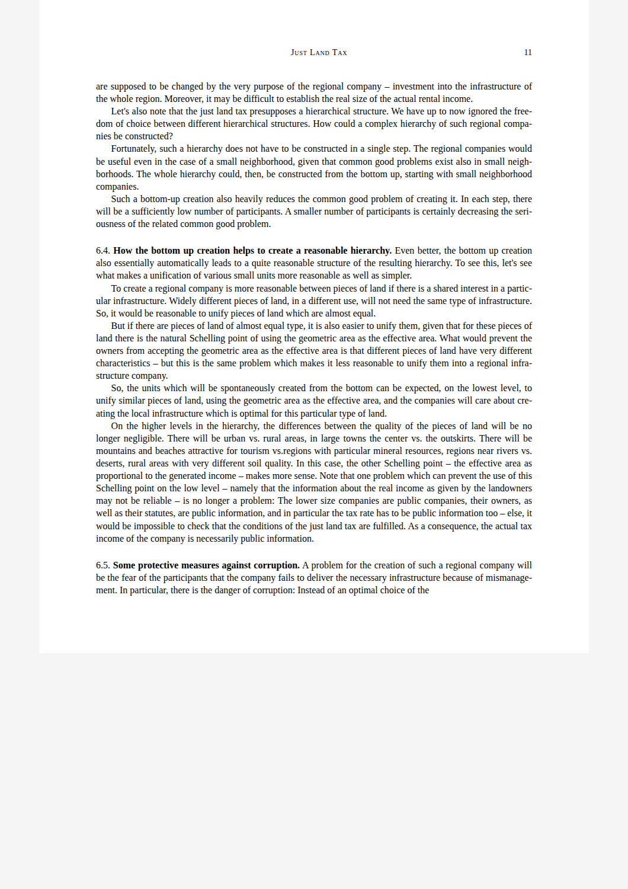Just Land Tax 11
are supposed to be changed by the very purpose of the regional company – investment into the infrastructure of the whole region. Moreover, it may be difficult to establish the real size of the actual rental income.
Let's also note that the just land tax presupposes a hierarchical structure. We have up to now ignored the freedom of choice between different hierarchical structures. How could a complex hierarchy of such regional companies be constructed?
Fortunately, such a hierarchy does not have to be constructed in a single step. The regional companies would be useful even in the case of a small neighborhood, given that common good problems exist also in small neighborhoods. The whole hierarchy could, then, be constructed from the bottom up, starting with small neighborhood companies.
Such a bottom-up creation also heavily reduces the common good problem of creating it. In each step, there will be a sufficiently low number of participants. A smaller number of participants is certainly decreasing the seriousness of the related common good problem.
6.4. How the bottom up creation helps to create a reasonable hierarchy. Even better, the bottom up creation also essentially automatically leads to a quite reasonable structure of the resulting hierarchy. To see this, let's see what makes a unification of various small units more reasonable as well as simpler.
To create a regional company is more reasonable between pieces of land if there is a shared interest in a particular infrastructure. Widely different pieces of land, in a different use, will not need the same type of infrastructure. So, it would be reasonable to unify pieces of land which are almost equal.
But if there are pieces of land of almost equal type, it is also easier to unify them, given that for these pieces of land there is the natural Schelling point of using the geometric area as the effective area. What would prevent the owners from accepting the geometric area as the effective area is that different pieces of land have very different characteristics – but this is the same problem which makes it less reasonable to unify them into a regional infrastructure company.
So, the units which will be spontaneously created from the bottom can be expected, on the lowest level, to unify similar pieces of land, using the geometric area as the effective area, and the companies will care about creating the local infrastructure which is optimal for this particular type of land.
On the higher levels in the hierarchy, the differences between the quality of the pieces of land will be no longer negligible. There will be urban vs. rural areas, in large towns the center vs. the outskirts. There will be mountains and beaches attractive for tourism vs.regions with particular mineral resources, regions near rivers vs. deserts, rural areas with very different soil quality. In this case, the other Schelling point – the effective area as proportional to the generated income – makes more sense. Note that one problem which can prevent the use of this Schelling point on the low level – namely that the information about the real income as given by the landowners may not be reliable – is no longer a problem: The lower size companies are public companies, their owners, as well as their statutes, are public information, and in particular the tax rate has to be public information too – else, it would be impossible to check that the conditions of the just land tax are fulfilled. As a consequence, the actual tax income of the company is necessarily public information.
6.5. Some protective measures against corruption. A problem for the creation of such a regional company will be the fear of the participants that the company fails to deliver the necessary infrastructure because of mismanagement. In particular, there is the danger of corruption: Instead of an optimal choice of the